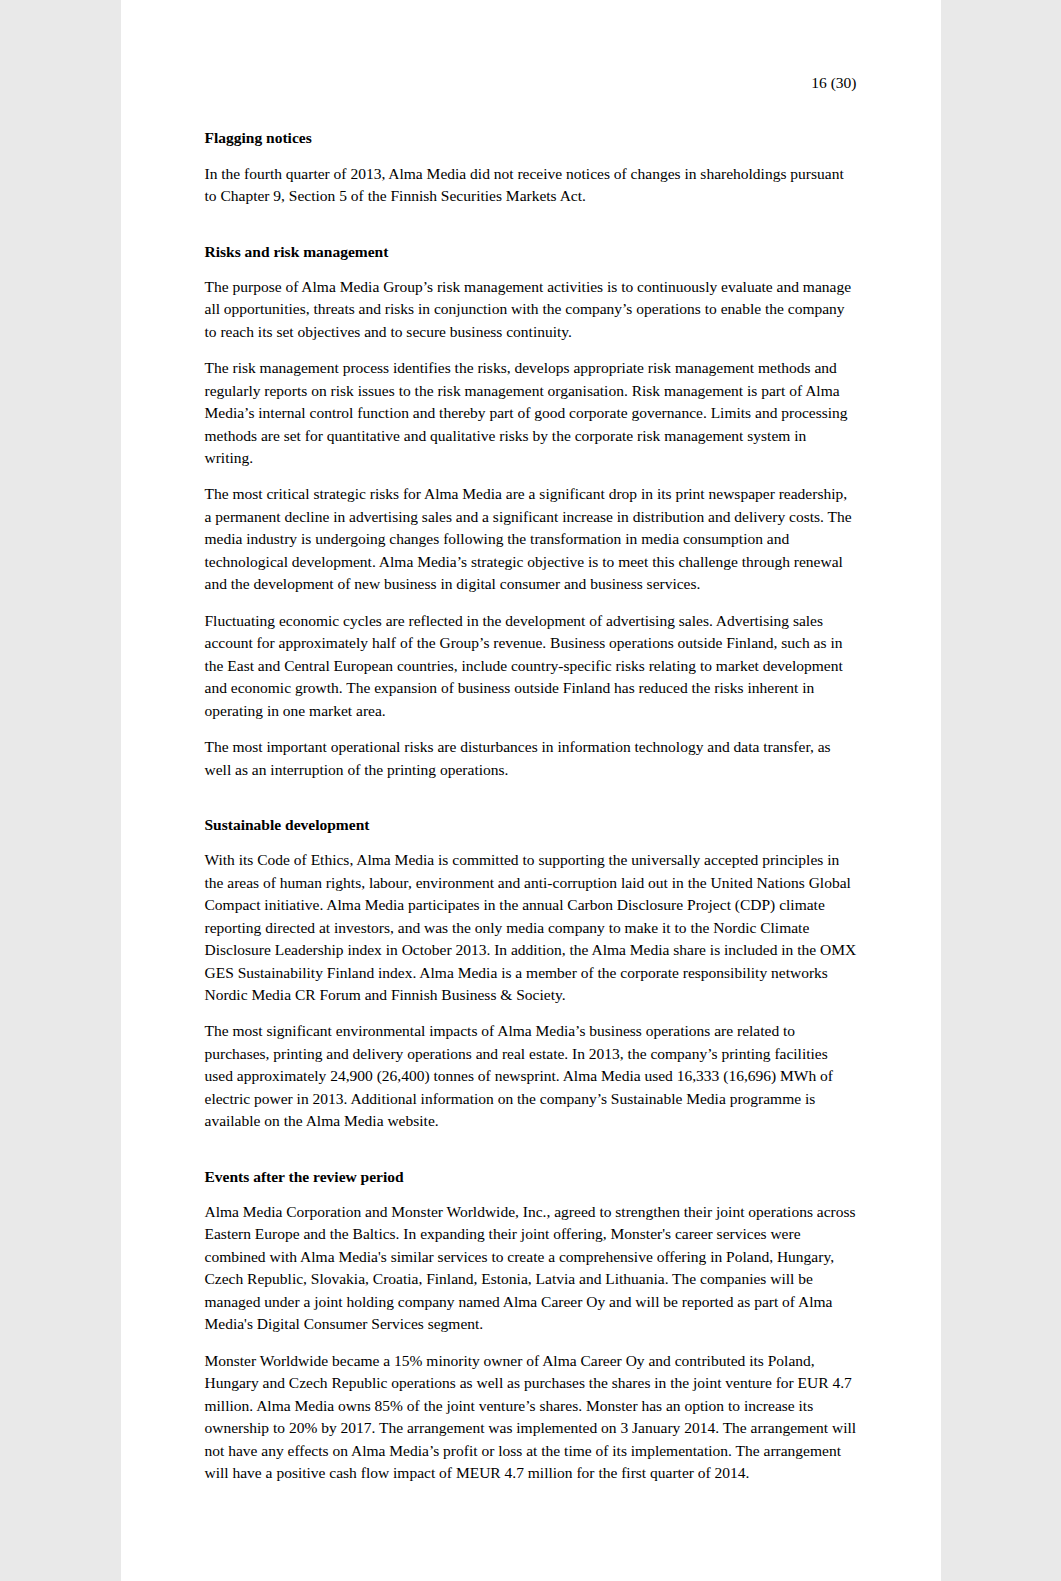16 (30)
Flagging notices
In the fourth quarter of 2013, Alma Media did not receive notices of changes in shareholdings pursuant to Chapter 9, Section 5 of the Finnish Securities Markets Act.
Risks and risk management
The purpose of Alma Media Group’s risk management activities is to continuously evaluate and manage all opportunities, threats and risks in conjunction with the company’s operations to enable the company to reach its set objectives and to secure business continuity.
The risk management process identifies the risks, develops appropriate risk management methods and regularly reports on risk issues to the risk management organisation. Risk management is part of Alma Media’s internal control function and thereby part of good corporate governance. Limits and processing methods are set for quantitative and qualitative risks by the corporate risk management system in writing.
The most critical strategic risks for Alma Media are a significant drop in its print newspaper readership, a permanent decline in advertising sales and a significant increase in distribution and delivery costs. The media industry is undergoing changes following the transformation in media consumption and technological development. Alma Media’s strategic objective is to meet this challenge through renewal and the development of new business in digital consumer and business services.
Fluctuating economic cycles are reflected in the development of advertising sales. Advertising sales account for approximately half of the Group’s revenue. Business operations outside Finland, such as in the East and Central European countries, include country-specific risks relating to market development and economic growth. The expansion of business outside Finland has reduced the risks inherent in operating in one market area.
The most important operational risks are disturbances in information technology and data transfer, as well as an interruption of the printing operations.
Sustainable development
With its Code of Ethics, Alma Media is committed to supporting the universally accepted principles in the areas of human rights, labour, environment and anti-corruption laid out in the United Nations Global Compact initiative. Alma Media participates in the annual Carbon Disclosure Project (CDP) climate reporting directed at investors, and was the only media company to make it to the Nordic Climate Disclosure Leadership index in October 2013. In addition, the Alma Media share is included in the OMX GES Sustainability Finland index. Alma Media is a member of the corporate responsibility networks Nordic Media CR Forum and Finnish Business & Society.
The most significant environmental impacts of Alma Media’s business operations are related to purchases, printing and delivery operations and real estate. In 2013, the company’s printing facilities used approximately 24,900 (26,400) tonnes of newsprint. Alma Media used 16,333 (16,696) MWh of electric power in 2013. Additional information on the company’s Sustainable Media programme is available on the Alma Media website.
Events after the review period
Alma Media Corporation and Monster Worldwide, Inc., agreed to strengthen their joint operations across Eastern Europe and the Baltics. In expanding their joint offering, Monster's career services were combined with Alma Media's similar services to create a comprehensive offering in Poland, Hungary, Czech Republic, Slovakia, Croatia, Finland, Estonia, Latvia and Lithuania. The companies will be managed under a joint holding company named Alma Career Oy and will be reported as part of Alma Media's Digital Consumer Services segment.
Monster Worldwide became a 15% minority owner of Alma Career Oy and contributed its Poland, Hungary and Czech Republic operations as well as purchases the shares in the joint venture for EUR 4.7 million. Alma Media owns 85% of the joint venture’s shares. Monster has an option to increase its ownership to 20% by 2017. The arrangement was implemented on 3 January 2014. The arrangement will not have any effects on Alma Media’s profit or loss at the time of its implementation. The arrangement will have a positive cash flow impact of MEUR 4.7 million for the first quarter of 2014.